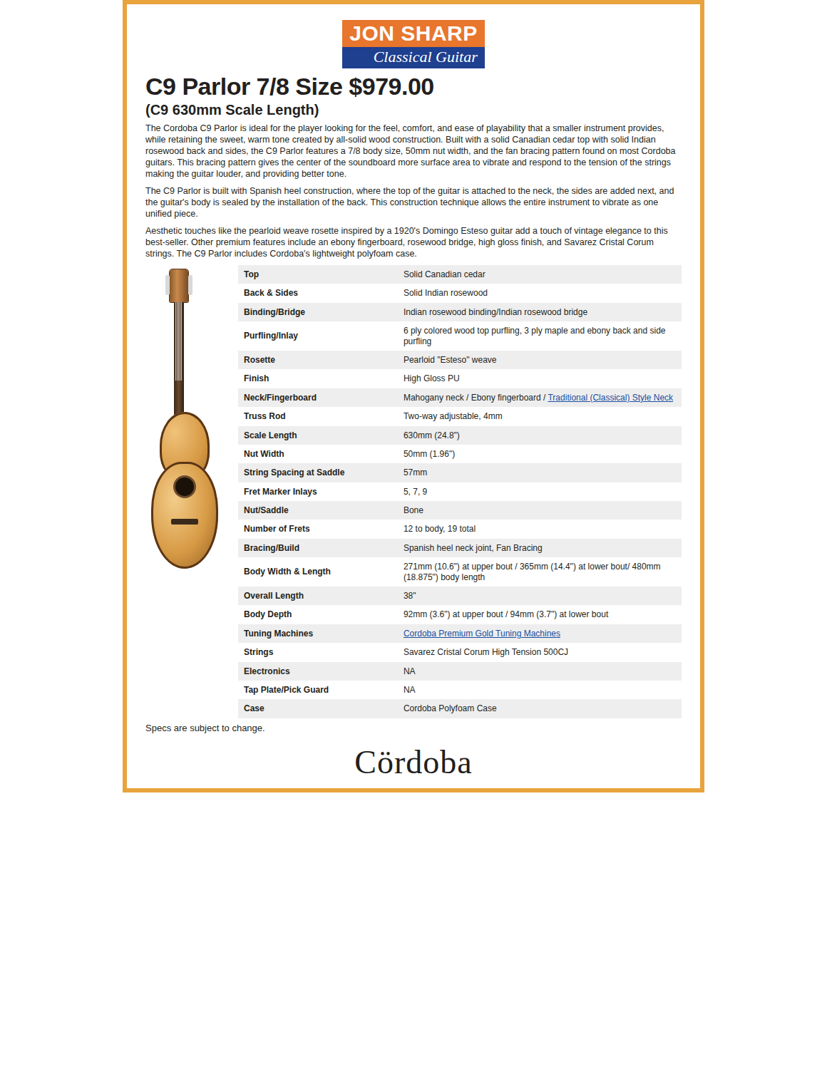JON SHARP
Classical Guitar
C9 Parlor 7/8 Size $979.00
(C9 630mm Scale Length)
The Cordoba C9 Parlor is ideal for the player looking for the feel, comfort, and ease of playability that a smaller instrument provides, while retaining the sweet, warm tone created by all-solid wood construction. Built with a solid Canadian cedar top with solid Indian rosewood back and sides, the C9 Parlor features a 7/8 body size, 50mm nut width, and the fan bracing pattern found on most Cordoba guitars. This bracing pattern gives the center of the soundboard more surface area to vibrate and respond to the tension of the strings making the guitar louder, and providing better tone.
The C9 Parlor is built with Spanish heel construction, where the top of the guitar is attached to the neck, the sides are added next, and the guitar's body is sealed by the installation of the back. This construction technique allows the entire instrument to vibrate as one unified piece.
Aesthetic touches like the pearloid weave rosette inspired by a 1920's Domingo Esteso guitar add a touch of vintage elegance to this best-seller. Other premium features include an ebony fingerboard, rosewood bridge, high gloss finish, and Savarez Cristal Corum strings. The C9 Parlor includes Cordoba's lightweight polyfoam case.
| Top | Solid Canadian cedar |
| Back & Sides | Solid Indian rosewood |
| Binding/Bridge | Indian rosewood binding/Indian rosewood bridge |
| Purfling/Inlay | 6 ply colored wood top purfling, 3 ply maple and ebony back and side purfling |
| Rosette | Pearloid "Esteso" weave |
| Finish | High Gloss PU |
| Neck/Fingerboard | Mahogany neck / Ebony fingerboard / Traditional (Classical) Style Neck |
| Truss Rod | Two-way adjustable, 4mm |
| Scale Length | 630mm (24.8") |
| Nut Width | 50mm (1.96") |
| String Spacing at Saddle | 57mm |
| Fret Marker Inlays | 5, 7, 9 |
| Nut/Saddle | Bone |
| Number of Frets | 12 to body, 19 total |
| Bracing/Build | Spanish heel neck joint, Fan Bracing |
| Body Width & Length | 271mm (10.6") at upper bout / 365mm (14.4") at lower bout/ 480mm (18.875") body length |
| Overall Length | 38" |
| Body Depth | 92mm (3.6") at upper bout / 94mm (3.7") at lower bout |
| Tuning Machines | Cordoba Premium Gold Tuning Machines |
| Strings | Savarez Cristal Corum High Tension 500CJ |
| Electronics | NA |
| Tap Plate/Pick Guard | NA |
| Case | Cordoba Polyfoam Case |
Specs are subject to change.
Cördoba